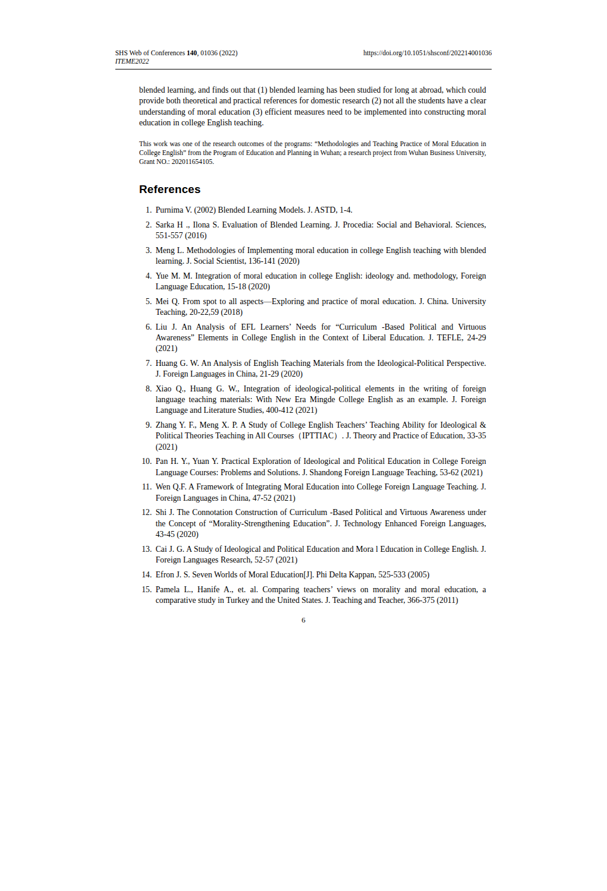SHS Web of Conferences 140, 01036 (2022)
ITEME2022
https://doi.org/10.1051/shsconf/202214001036
blended learning, and finds out that (1) blended learning has been studied for long at abroad, which could provide both theoretical and practical references for domestic research (2) not all the students have a clear understanding of moral education (3) efficient measures need to be implemented into constructing moral education in college English teaching.
This work was one of the research outcomes of the programs: “Methodologies and Teaching Practice of Moral Education in College English” from the Program of Education and Planning in Wuhan; a research project from Wuhan Business University, Grant NO.: 202011654105.
References
Purnima V. (2002) Blended Learning Models. J. ASTD, 1-4.
Sarka H ., Ilona S. Evaluation of Blended Learning. J. Procedia: Social and Behavioral. Sciences, 551-557 (2016)
Meng L. Methodologies of Implementing moral education in college English teaching with blended learning. J. Social Scientist, 136-141 (2020)
Yue M. M. Integration of moral education in college English: ideology and. methodology, Foreign Language Education, 15-18 (2020)
Mei Q. From spot to all aspects—Exploring and practice of moral education. J. China. University Teaching, 20-22,59 (2018)
Liu J. An Analysis of EFL Learners’ Needs for “Curriculum -Based Political and Virtuous Awareness” Elements in College English in the Context of Liberal Education. J. TEFLE, 24-29 (2021)
Huang G. W. An Analysis of English Teaching Materials from the Ideological-Political Perspective. J. Foreign Languages in China, 21-29 (2020)
Xiao Q., Huang G. W., Integration of ideological-political elements in the writing of foreign language teaching materials: With New Era Mingde College English as an example. J. Foreign Language and Literature Studies, 400-412 (2021)
Zhang Y. F., Meng X. P. A Study of College English Teachers’ Teaching Ability for Ideological & Political Theories Teaching in All Courses（IPTTIAC）. J. Theory and Practice of Education, 33-35 (2021)
Pan H. Y., Yuan Y. Practical Exploration of Ideological and Political Education in College Foreign Language Courses: Problems and Solutions. J. Shandong Foreign Language Teaching, 53-62 (2021)
Wen Q.F. A Framework of Integrating Moral Education into College Foreign Language Teaching. J. Foreign Languages in China, 47-52 (2021)
Shi J. The Connotation Construction of Curriculum -Based Political and Virtuous Awareness under the Concept of “Morality-Strengthening Education”. J. Technology Enhanced Foreign Languages, 43-45 (2020)
Cai J. G. A Study of Ideological and Political Education and Mora l Education in College English. J. Foreign Languages Research, 52-57 (2021)
Efron J. S. Seven Worlds of Moral Education[J]. Phi Delta Kappan, 525-533 (2005)
Pamela L., Hanife A., et. al. Comparing teachers’ views on morality and moral education, a comparative study in Turkey and the United States. J. Teaching and Teacher, 366-375 (2011)
6